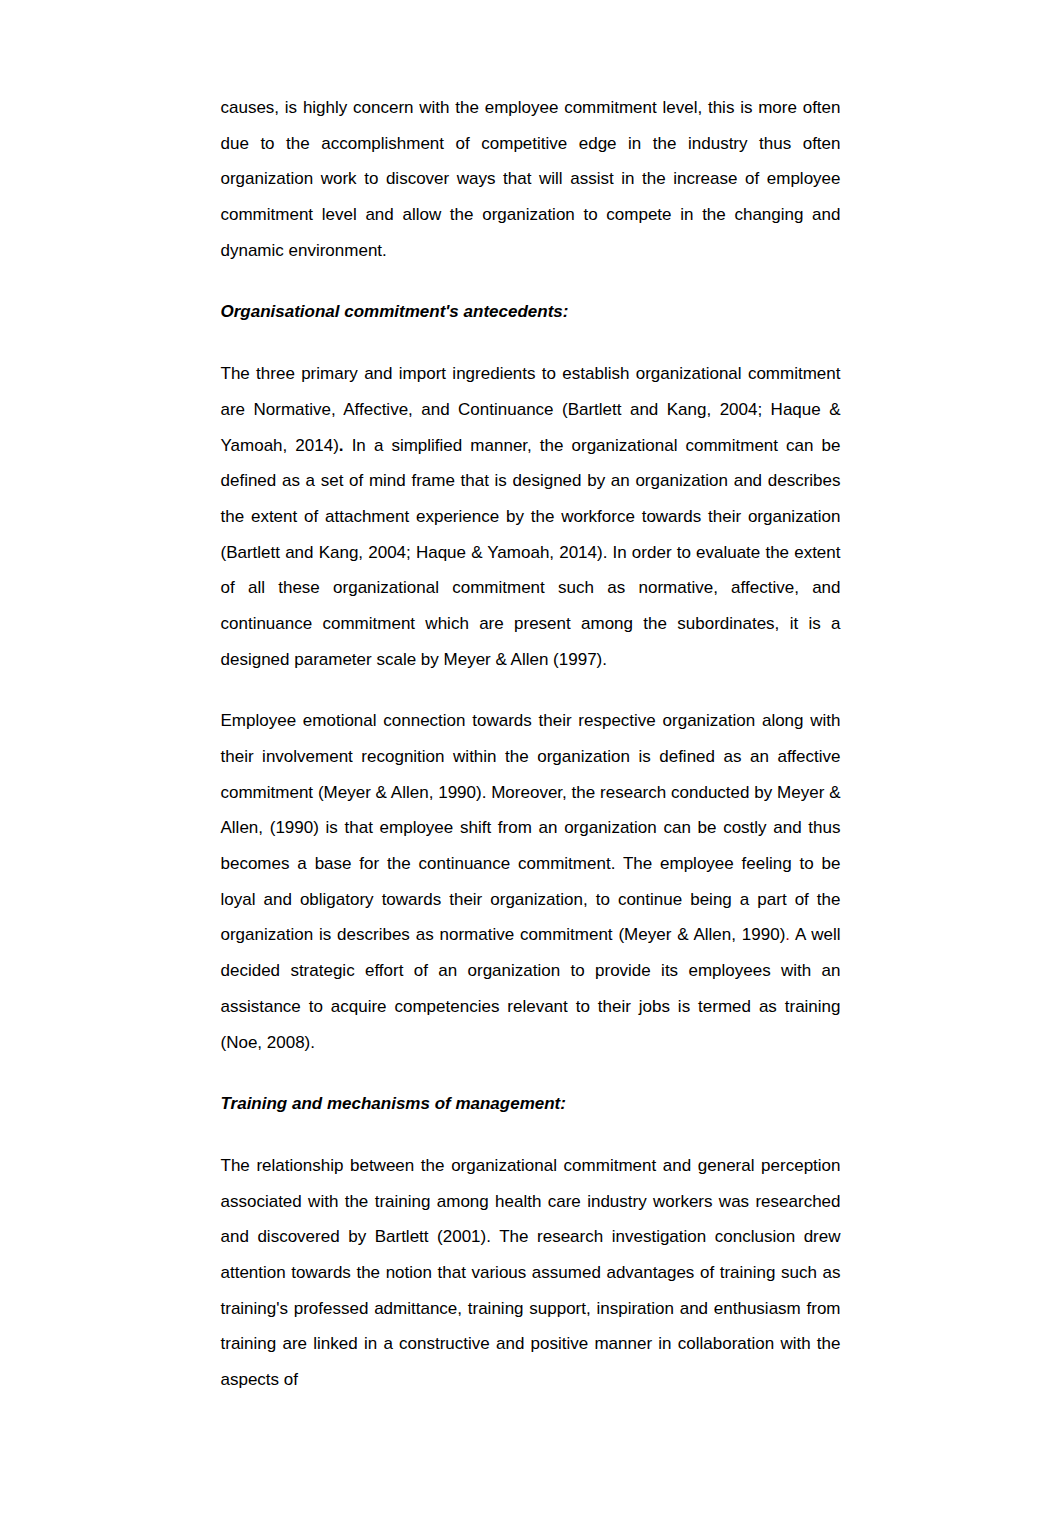causes, is highly concern with the employee commitment level, this is more often due to the accomplishment of competitive edge in the industry thus often organization work to discover ways that will assist in the increase of employee commitment level and allow the organization to compete in the changing and dynamic environment.
Organisational commitment's antecedents:
The three primary and import ingredients to establish organizational commitment are Normative, Affective, and Continuance (Bartlett and Kang, 2004; Haque & Yamoah, 2014). In a simplified manner, the organizational commitment can be defined as a set of mind frame that is designed by an organization and describes the extent of attachment experience by the workforce towards their organization (Bartlett and Kang, 2004; Haque & Yamoah, 2014). In order to evaluate the extent of all these organizational commitment such as normative, affective, and continuance commitment which are present among the subordinates, it is a designed parameter scale by Meyer & Allen (1997).
Employee emotional connection towards their respective organization along with their involvement recognition within the organization is defined as an affective commitment (Meyer & Allen, 1990). Moreover, the research conducted by Meyer & Allen, (1990) is that employee shift from an organization can be costly and thus becomes a base for the continuance commitment. The employee feeling to be loyal and obligatory towards their organization, to continue being a part of the organization is describes as normative commitment (Meyer & Allen, 1990). A well decided strategic effort of an organization to provide its employees with an assistance to acquire competencies relevant to their jobs is termed as training (Noe, 2008).
Training and mechanisms of management:
The relationship between the organizational commitment and general perception associated with the training among health care industry workers was researched and discovered by Bartlett (2001). The research investigation conclusion drew attention towards the notion that various assumed advantages of training such as training's professed admittance, training support, inspiration and enthusiasm from training are linked in a constructive and positive manner in collaboration with the aspects of